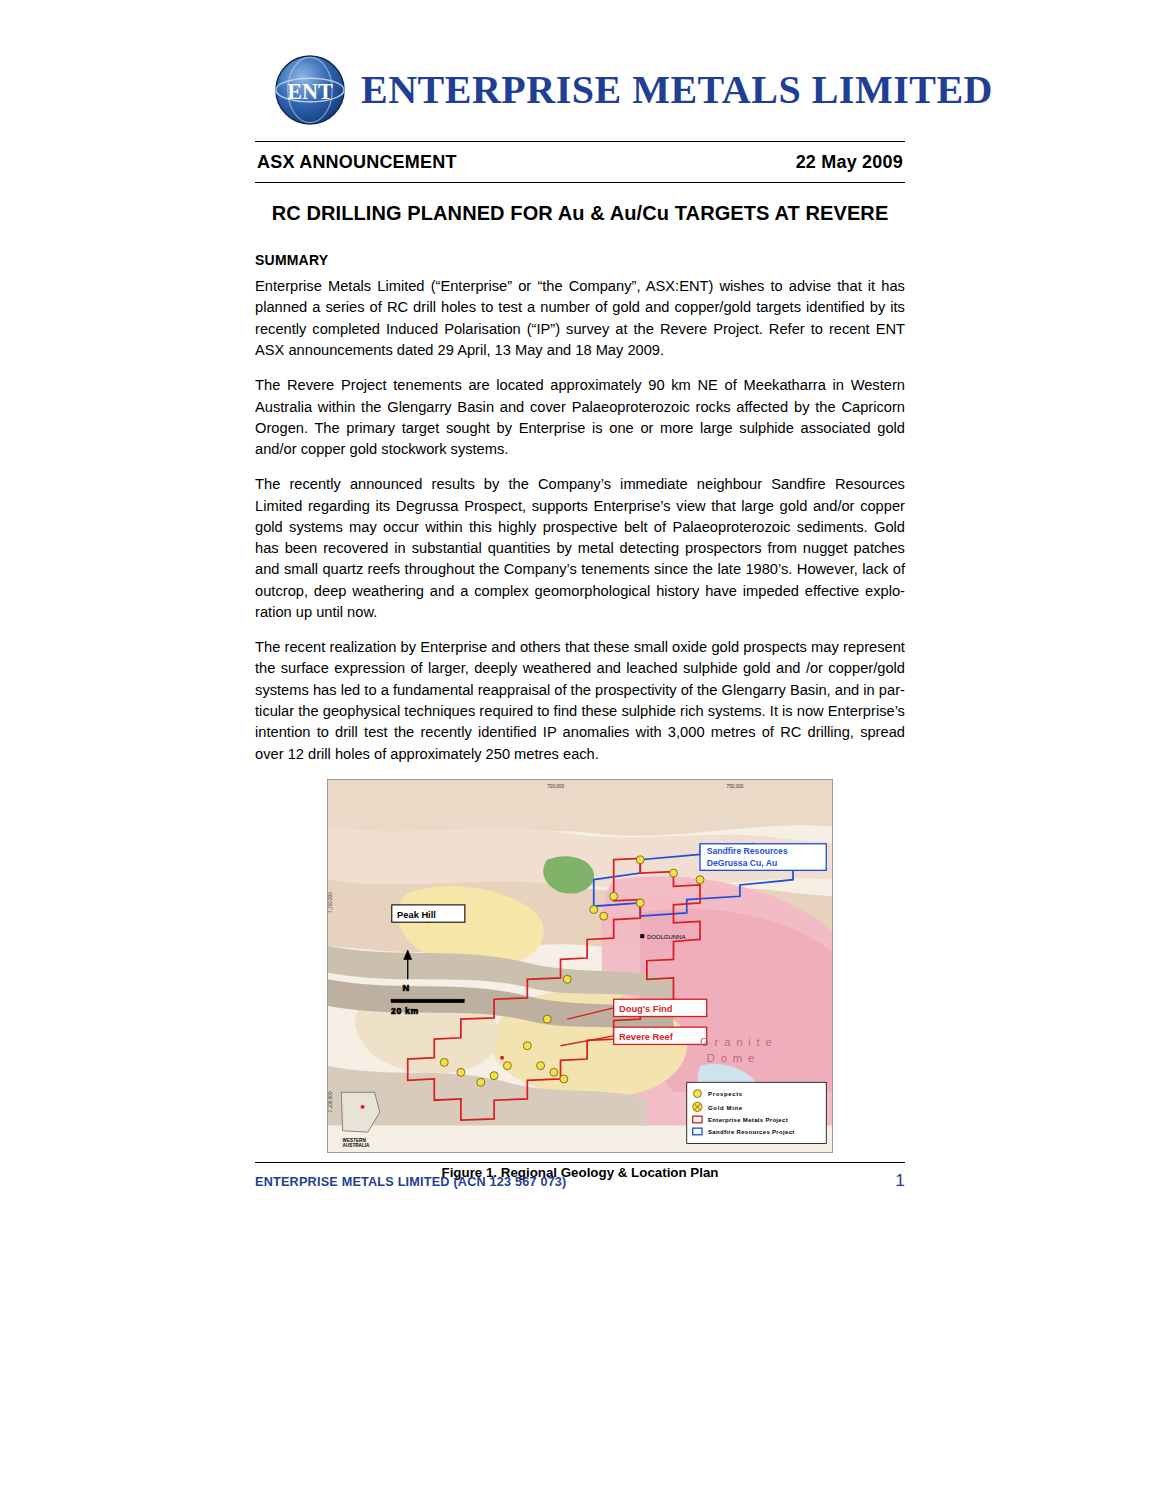ENT
ENTERPRISE METALS LIMITED
ASX ANNOUNCEMENT
22 May 2009
RC DRILLING PLANNED FOR Au & Au/Cu TARGETS AT REVERE
SUMMARY
Enterprise Metals Limited (“Enterprise” or “the Company”, ASX:ENT) wishes to advise that it has planned a series of RC drill holes to test a number of gold and copper/gold targets identified by its recently completed Induced Polarisation (“IP”) survey at the Revere Project. Refer to recent ENT ASX announcements dated 29 April, 13 May and 18 May 2009.
The Revere Project tenements are located approximately 90 km NE of Meekatharra in Western Australia within the Glengarry Basin and cover Palaeoproterozoic rocks affected by the Capricorn Orogen. The primary target sought by Enterprise is one or more large sulphide associated gold and/or copper gold stockwork systems.
The recently announced results by the Company’s immediate neighbour Sandfire Resources Limited regarding its Degrussa Prospect, supports Enterprise’s view that large gold and/or copper gold systems may occur within this highly prospective belt of Palaeoproterozoic sediments. Gold has been recovered in substantial quantities by metal detecting prospectors from nugget patches and small quartz reefs throughout the Company’s tenements since the late 1980’s. However, lack of outcrop, deep weathering and a complex geomorphological history have impeded effective exploration up until now.
The recent realization by Enterprise and others that these small oxide gold prospects may represent the surface expression of larger, deeply weathered and leached sulphide gold and /or copper/gold systems has led to a fundamental reappraisal of the prospectivity of the Glengarry Basin, and in particular the geophysical techniques required to find these sulphide rich systems. It is now Enterprise’s intention to drill test the recently identified IP anomalies with 3,000 metres of RC drilling, spread over 12 drill holes of approximately 250 metres each.
DOOLGUNNA Sandfire Resources DeGrussa Cu, Au Peak Hill Doug's Find Revere Reef G r a n i t e D o m e N 20 km 700,000 750,000 7,150,000 7,100,000 WESTERN AUSTRALIA Prospects Gold Mine Enterprise Metals Project Sandfire Resources Project
Figure 1. Regional Geology & Location Plan
ENTERPRISE METALS LIMITED (ACN 123 567 073)
1